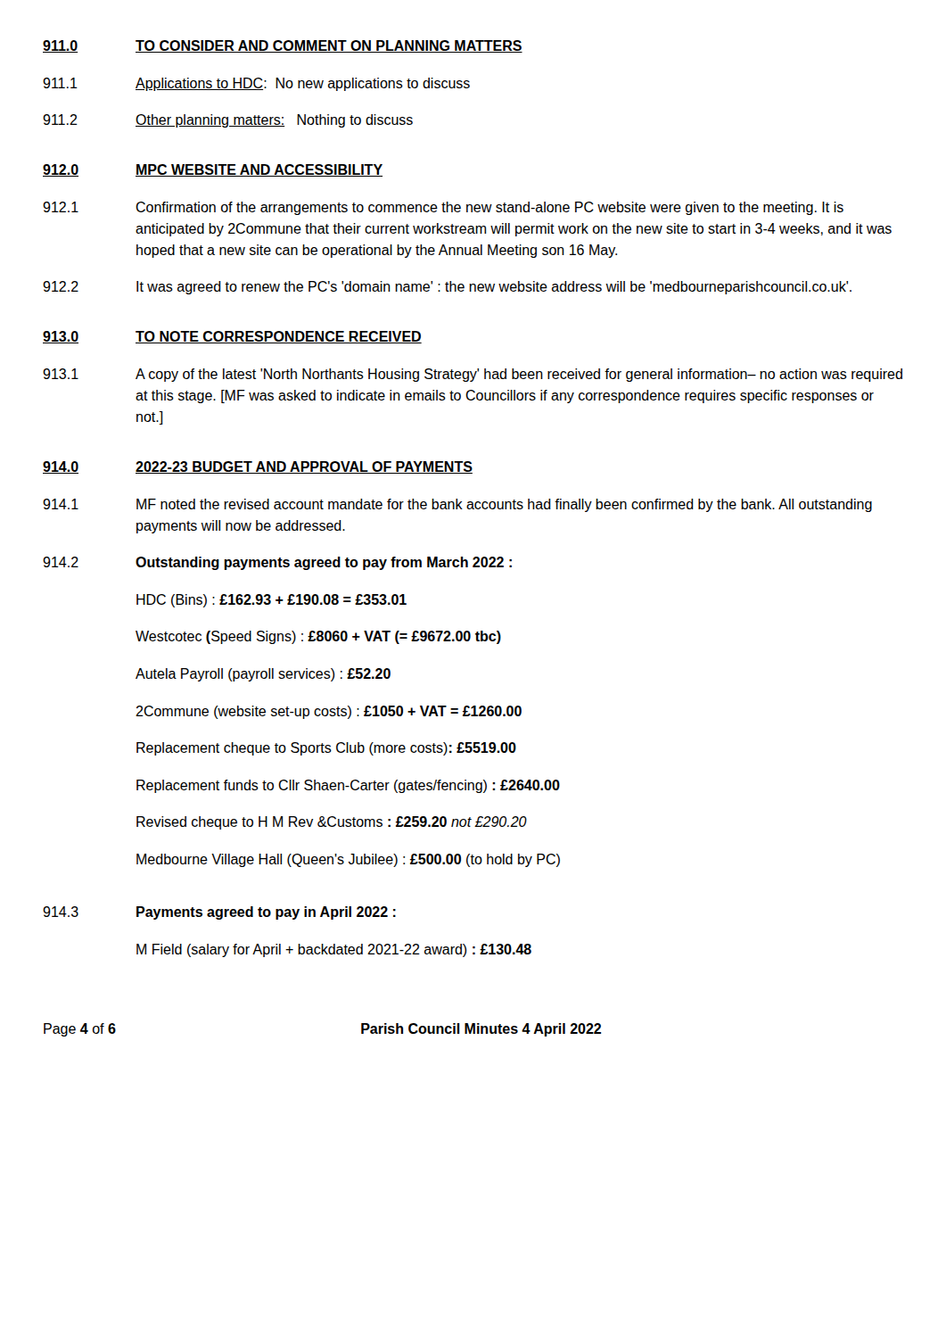911.0
TO CONSIDER AND COMMENT ON PLANNING MATTERS
911.1
Applications to HDC: No new applications to discuss
911.2
Other planning matters: Nothing to discuss
912.0
MPC WEBSITE AND ACCESSIBILITY
912.1
Confirmation of the arrangements to commence the new stand-alone PC website were given to the meeting. It is anticipated by 2Commune that their current workstream will permit work on the new site to start in 3-4 weeks, and it was hoped that a new site can be operational by the Annual Meeting son 16 May.
912.2
It was agreed to renew the PC's 'domain name' : the new website address will be 'medbourneparishcouncil.co.uk'.
913.0
TO NOTE CORRESPONDENCE RECEIVED
913.1
A copy of the latest 'North Northants Housing Strategy' had been received for general information– no action was required at this stage. [MF was asked to indicate in emails to Councillors if any correspondence requires specific responses or not.]
914.0
2022-23 BUDGET AND APPROVAL OF PAYMENTS
914.1
MF noted the revised account mandate for the bank accounts had finally been confirmed by the bank. All outstanding payments will now be addressed.
914.2
Outstanding payments agreed to pay from March 2022 :
HDC (Bins) : £162.93 + £190.08 = £353.01
Westcotec (Speed Signs) : £8060 + VAT (= £9672.00 tbc)
Autela Payroll (payroll services) : £52.20
2Commune (website set-up costs) : £1050 + VAT = £1260.00
Replacement cheque to Sports Club (more costs): £5519.00
Replacement funds to Cllr Shaen-Carter (gates/fencing) : £2640.00
Revised cheque to H M Rev &Customs : £259.20 not £290.20
Medbourne Village Hall (Queen's Jubilee) : £500.00 (to hold by PC)
914.3
Payments agreed to pay in April 2022 :
M Field (salary for April + backdated 2021-22 award) : £130.48
Page 4 of 6
Parish Council Minutes 4 April 2022